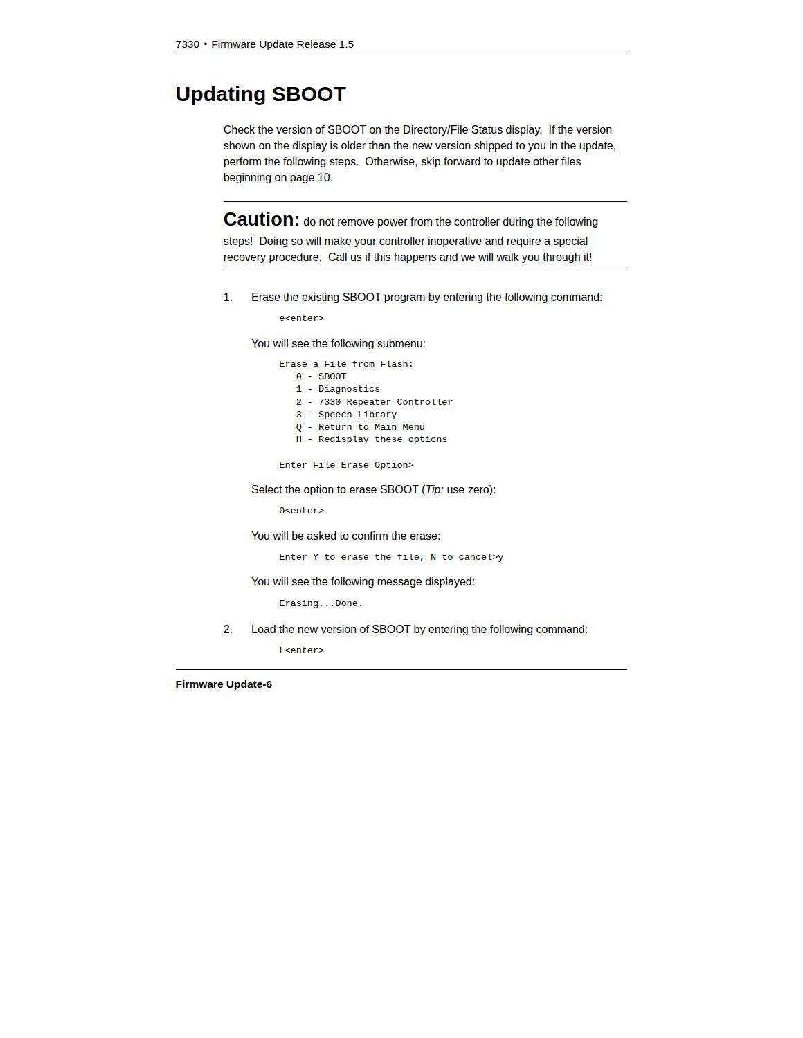7330 • Firmware Update Release 1.5
Updating SBOOT
Check the version of SBOOT on the Directory/File Status display. If the version shown on the display is older than the new version shipped to you in the update, perform the following steps. Otherwise, skip forward to update other files beginning on page 10.
Caution: do not remove power from the controller during the following steps! Doing so will make your controller inoperative and require a special recovery procedure. Call us if this happens and we will walk you through it!
Erase the existing SBOOT program by entering the following command:
e<enter>
You will see the following submenu:
Erase a File from Flash:
   0 - SBOOT
   1 - Diagnostics
   2 - 7330 Repeater Controller
   3 - Speech Library
   Q - Return to Main Menu
   H - Redisplay these options

Enter File Erase Option>
Select the option to erase SBOOT (Tip: use zero):
0<enter>
You will be asked to confirm the erase:
Enter Y to erase the file, N to cancel>y
You will see the following message displayed:
Erasing...Done.
Load the new version of SBOOT by entering the following command:
L<enter>
Firmware Update-6